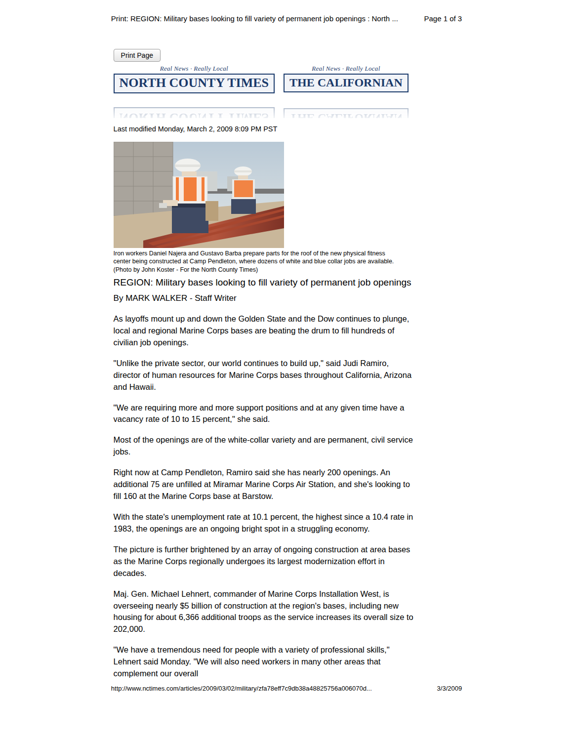Print: REGION: Military bases looking to fill variety of permanent job openings : North ... Page 1 of 3
Print Page
Real News · Really Local
NORTH COUNTY TIMES
Real News · Really Local
THE CALIFORNIAN
NORTH COUNTY TIMES
THE CALIFORNIAN
Last modified Monday, March 2, 2009 8:09 PM PST
Iron workers Daniel Najera and Gustavo Barba prepare parts for the roof of the new physical fitness center being constructed at Camp Pendleton, where dozens of white and blue collar jobs are available. (Photo by John Koster - For the North County Times)
REGION: Military bases looking to fill variety of permanent job openings
By MARK WALKER - Staff Writer
As layoffs mount up and down the Golden State and the Dow continues to plunge, local and regional Marine Corps bases are beating the drum to fill hundreds of civilian job openings.
"Unlike the private sector, our world continues to build up," said Judi Ramiro, director of human resources for Marine Corps bases throughout California, Arizona and Hawaii.
"We are requiring more and more support positions and at any given time have a vacancy rate of 10 to 15 percent," she said.
Most of the openings are of the white-collar variety and are permanent, civil service jobs.
Right now at Camp Pendleton, Ramiro said she has nearly 200 openings. An additional 75 are unfilled at Miramar Marine Corps Air Station, and she's looking to fill 160 at the Marine Corps base at Barstow.
With the state's unemployment rate at 10.1 percent, the highest since a 10.4 rate in 1983, the openings are an ongoing bright spot in a struggling economy.
The picture is further brightened by an array of ongoing construction at area bases as the Marine Corps regionally undergoes its largest modernization effort in decades.
Maj. Gen. Michael Lehnert, commander of Marine Corps Installation West, is overseeing nearly $5 billion of construction at the region's bases, including new housing for about 6,366 additional troops as the service increases its overall size to 202,000.
"We have a tremendous need for people with a variety of professional skills," Lehnert said Monday. "We will also need workers in many other areas that complement our overall
http://www.nctimes.com/articles/2009/03/02/military/zfa78eff7c9db38a48825756a006070d... 3/3/2009